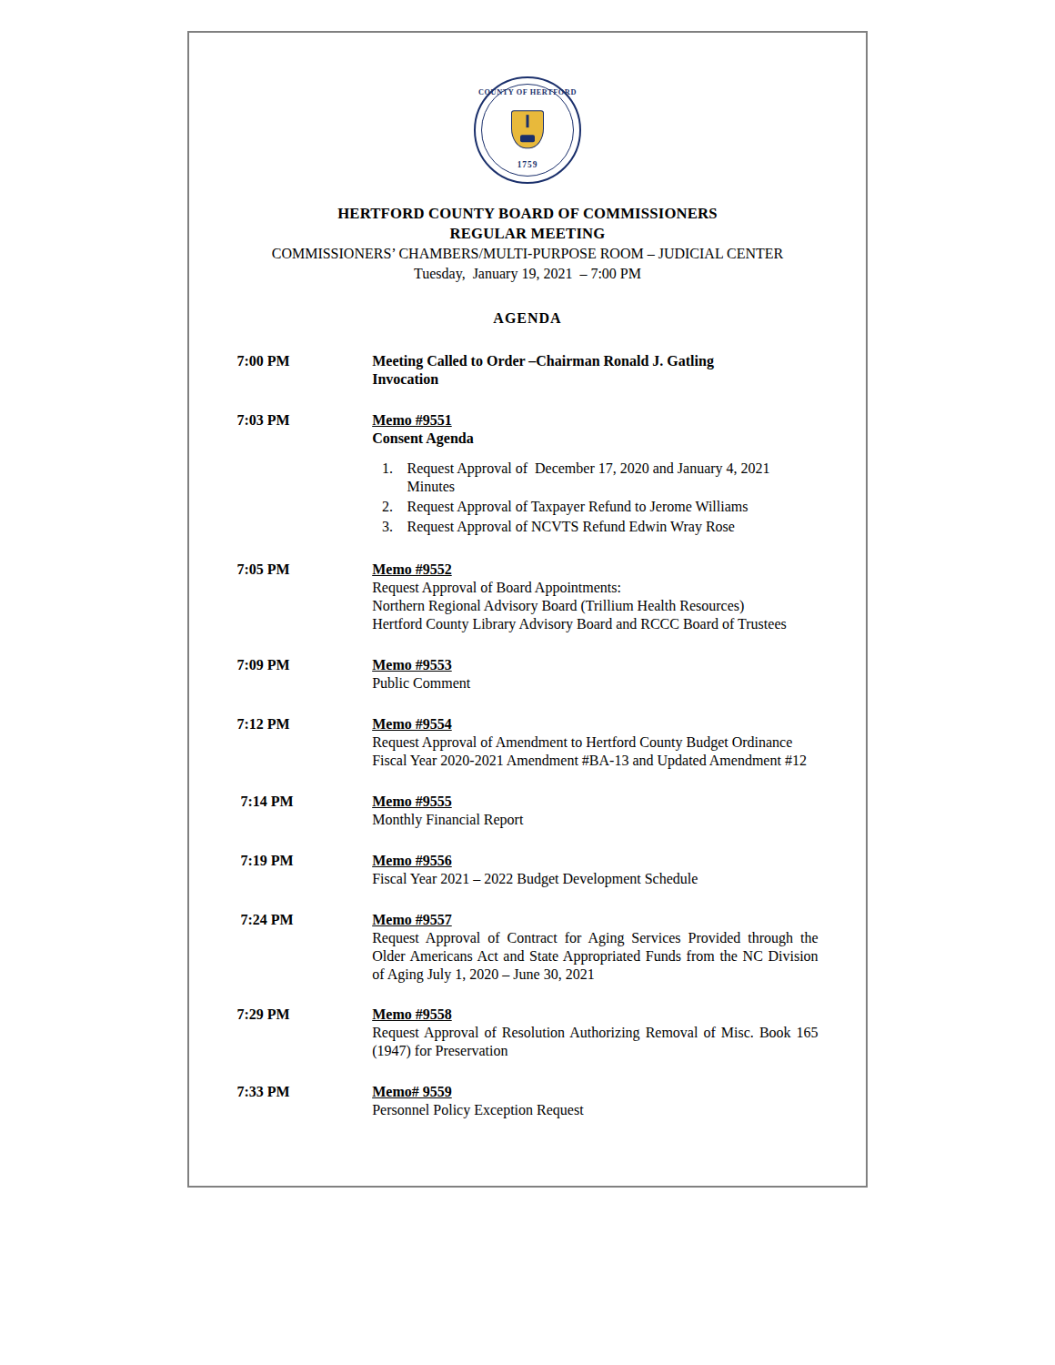COUNTY OF HERTFORD
1759
Hertford County Board of Commissioners
Regular Meeting
Commissioners’ Chambers/Multi-Purpose Room – Judicial Center
Tuesday, January 19, 2021 – 7:00 PM
AGENDA
| 7:00 PM | Meeting Called to Order –Chairman Ronald J. Gatling Invocation |
| 7:03 PM | Memo #9551 Consent Agenda Request Approval of December 17, 2020 and January 4, 2021 Minutes Request Approval of Taxpayer Refund to Jerome Williams Request Approval of NCVTS Refund Edwin Wray Rose |
| 7:05 PM | Memo #9552 Request Approval of Board Appointments: Northern Regional Advisory Board (Trillium Health Resources) Hertford County Library Advisory Board and RCCC Board of Trustees |
| 7:09 PM | Memo #9553 Public Comment |
| 7:12 PM | Memo #9554 Request Approval of Amendment to Hertford County Budget Ordinance Fiscal Year 2020-2021 Amendment #BA-13 and Updated Amendment #12 |
| 7:14 PM | Memo #9555 Monthly Financial Report |
| 7:19 PM | Memo #9556 Fiscal Year 2021 – 2022 Budget Development Schedule |
| 7:24 PM | Memo #9557 Request Approval of Contract for Aging Services Provided through the Older Americans Act and State Appropriated Funds from the NC Division of Aging July 1, 2020 – June 30, 2021 |
| 7:29 PM | Memo #9558 Request Approval of Resolution Authorizing Removal of Misc. Book 165 (1947) for Preservation |
| 7:33 PM | Memo# 9559 Personnel Policy Exception Request |